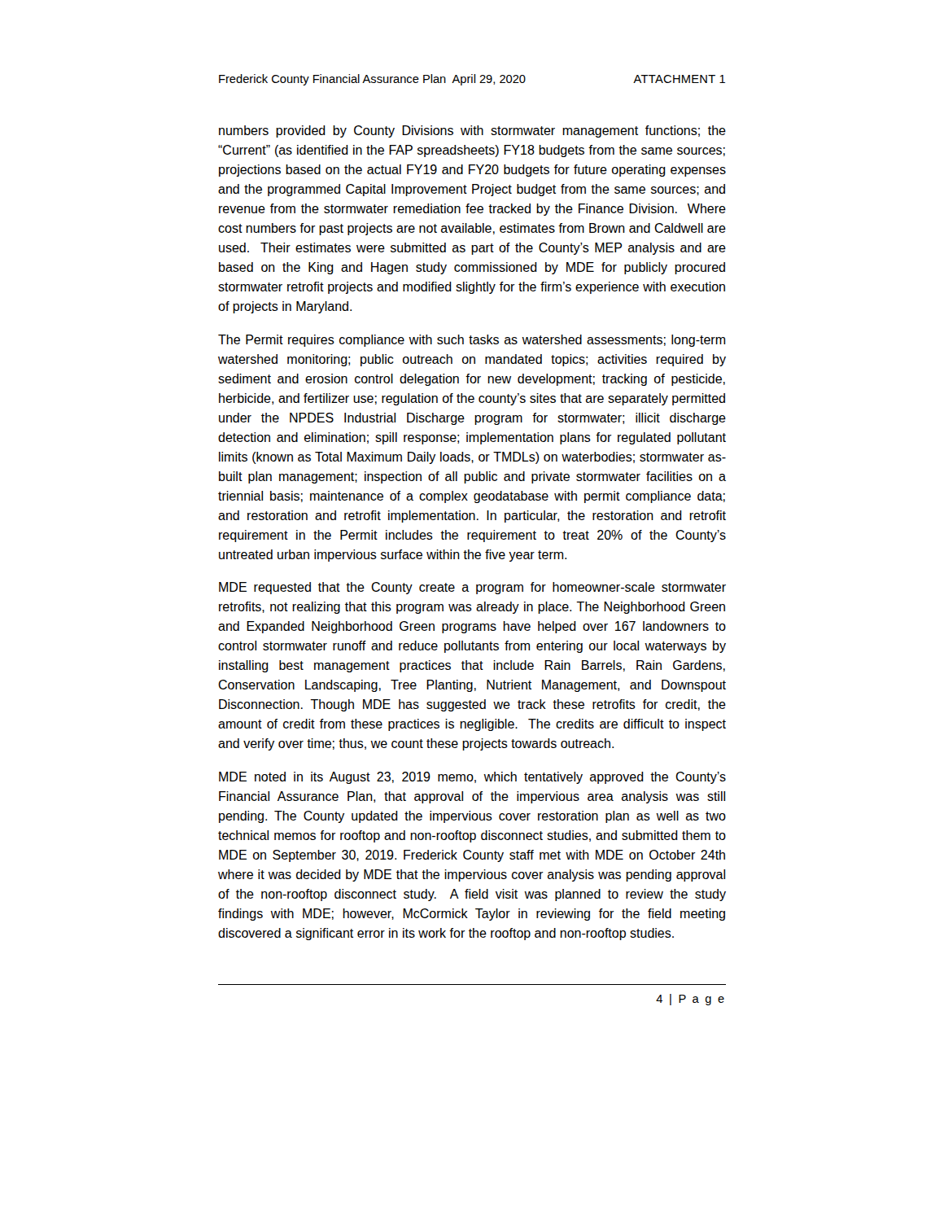Frederick County Financial Assurance Plan April 29, 2020
ATTACHMENT 1
numbers provided by County Divisions with stormwater management functions; the “Current” (as identified in the FAP spreadsheets) FY18 budgets from the same sources; projections based on the actual FY19 and FY20 budgets for future operating expenses and the programmed Capital Improvement Project budget from the same sources; and revenue from the stormwater remediation fee tracked by the Finance Division. Where cost numbers for past projects are not available, estimates from Brown and Caldwell are used. Their estimates were submitted as part of the County’s MEP analysis and are based on the King and Hagen study commissioned by MDE for publicly procured stormwater retrofit projects and modified slightly for the firm’s experience with execution of projects in Maryland.
The Permit requires compliance with such tasks as watershed assessments; long-term watershed monitoring; public outreach on mandated topics; activities required by sediment and erosion control delegation for new development; tracking of pesticide, herbicide, and fertilizer use; regulation of the county’s sites that are separately permitted under the NPDES Industrial Discharge program for stormwater; illicit discharge detection and elimination; spill response; implementation plans for regulated pollutant limits (known as Total Maximum Daily loads, or TMDLs) on waterbodies; stormwater as-built plan management; inspection of all public and private stormwater facilities on a triennial basis; maintenance of a complex geodatabase with permit compliance data; and restoration and retrofit implementation. In particular, the restoration and retrofit requirement in the Permit includes the requirement to treat 20% of the County’s untreated urban impervious surface within the five year term.
MDE requested that the County create a program for homeowner-scale stormwater retrofits, not realizing that this program was already in place. The Neighborhood Green and Expanded Neighborhood Green programs have helped over 167 landowners to control stormwater runoff and reduce pollutants from entering our local waterways by installing best management practices that include Rain Barrels, Rain Gardens, Conservation Landscaping, Tree Planting, Nutrient Management, and Downspout Disconnection. Though MDE has suggested we track these retrofits for credit, the amount of credit from these practices is negligible. The credits are difficult to inspect and verify over time; thus, we count these projects towards outreach.
MDE noted in its August 23, 2019 memo, which tentatively approved the County’s Financial Assurance Plan, that approval of the impervious area analysis was still pending. The County updated the impervious cover restoration plan as well as two technical memos for rooftop and non-rooftop disconnect studies, and submitted them to MDE on September 30, 2019. Frederick County staff met with MDE on October 24th where it was decided by MDE that the impervious cover analysis was pending approval of the non-rooftop disconnect study. A field visit was planned to review the study findings with MDE; however, McCormick Taylor in reviewing for the field meeting discovered a significant error in its work for the rooftop and non-rooftop studies.
4 | P a g e